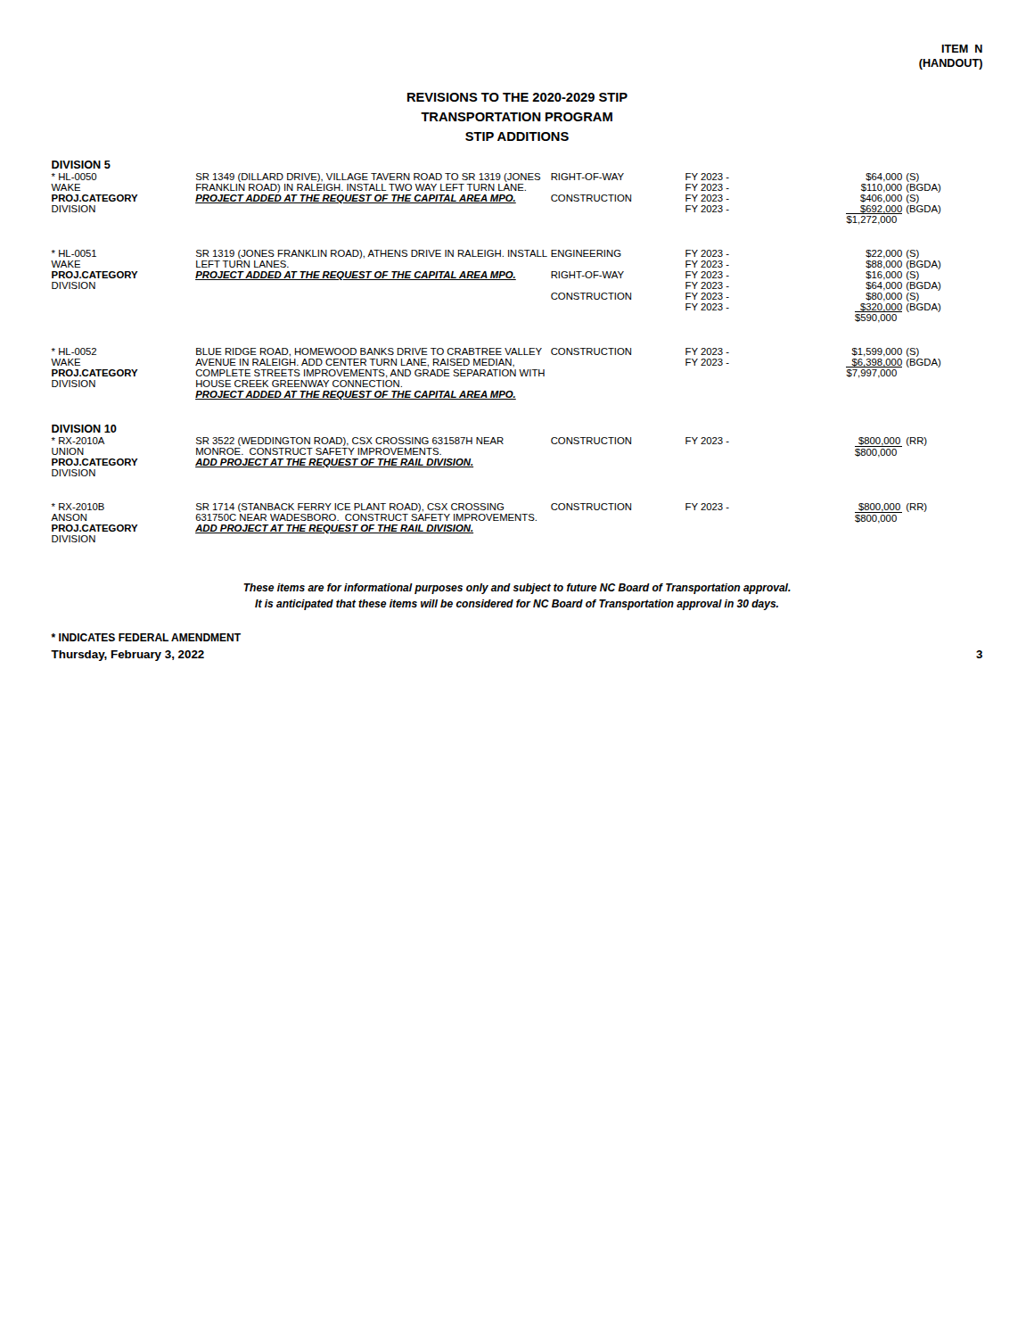ITEM N
(HANDOUT)
REVISIONS TO THE 2020-2029 STIP
TRANSPORTATION PROGRAM
STIP ADDITIONS
| DIVISION 5 | | | | | |
| * HL-0050 WAKE PROJ.CATEGORY DIVISION | SR 1349 (DILLARD DRIVE), VILLAGE TAVERN ROAD TO SR 1319 (JONES FRANKLIN ROAD) IN RALEIGH. INSTALL TWO WAY LEFT TURN LANE. PROJECT ADDED AT THE REQUEST OF THE CAPITAL AREA MPO. | RIGHT-OF-WAY CONSTRUCTION | FY 2023 - FY 2023 - FY 2023 - FY 2023 - | $64,000 $110,000 $406,000 $692,000 $1,272,000 | (S) (BGDA) (S) (BGDA) |
| * HL-0051 WAKE PROJ.CATEGORY DIVISION | SR 1319 (JONES FRANKLIN ROAD), ATHENS DRIVE IN RALEIGH. INSTALL LEFT TURN LANES. PROJECT ADDED AT THE REQUEST OF THE CAPITAL AREA MPO. | ENGINEERING RIGHT-OF-WAY CONSTRUCTION | FY 2023 - FY 2023 - FY 2023 - FY 2023 - FY 2023 - FY 2023 - | $22,000 $88,000 $16,000 $64,000 $80,000 $320,000 $590,000 | (S) (BGDA) (S) (BGDA) (S) (BGDA) |
| * HL-0052 WAKE PROJ.CATEGORY DIVISION | BLUE RIDGE ROAD, HOMEWOOD BANKS DRIVE TO CRABTREE VALLEY AVENUE IN RALEIGH. ADD CENTER TURN LANE, RAISED MEDIAN, COMPLETE STREETS IMPROVEMENTS, AND GRADE SEPARATION WITH HOUSE CREEK GREENWAY CONNECTION. PROJECT ADDED AT THE REQUEST OF THE CAPITAL AREA MPO. | CONSTRUCTION | FY 2023 - FY 2023 - | $1,599,000 $6,398,000 $7,997,000 | (S) (BGDA) |
| DIVISION 10 | | | | | |
| * RX-2010A UNION PROJ.CATEGORY DIVISION | SR 3522 (WEDDINGTON ROAD), CSX CROSSING 631587H NEAR MONROE. CONSTRUCT SAFETY IMPROVEMENTS. ADD PROJECT AT THE REQUEST OF THE RAIL DIVISION. | CONSTRUCTION | FY 2023 - | $800,000 $800,000 | (RR) |
| * RX-2010B ANSON PROJ.CATEGORY DIVISION | SR 1714 (STANBACK FERRY ICE PLANT ROAD), CSX CROSSING 631750C NEAR WADESBORO. CONSTRUCT SAFETY IMPROVEMENTS. ADD PROJECT AT THE REQUEST OF THE RAIL DIVISION. | CONSTRUCTION | FY 2023 - | $800,000 $800,000 | (RR) |
These items are for informational purposes only and subject to future NC Board of Transportation approval.
It is anticipated that these items will be considered for NC Board of Transportation approval in 30 days.
* INDICATES FEDERAL AMENDMENT
Thursday, February 3, 2022 3